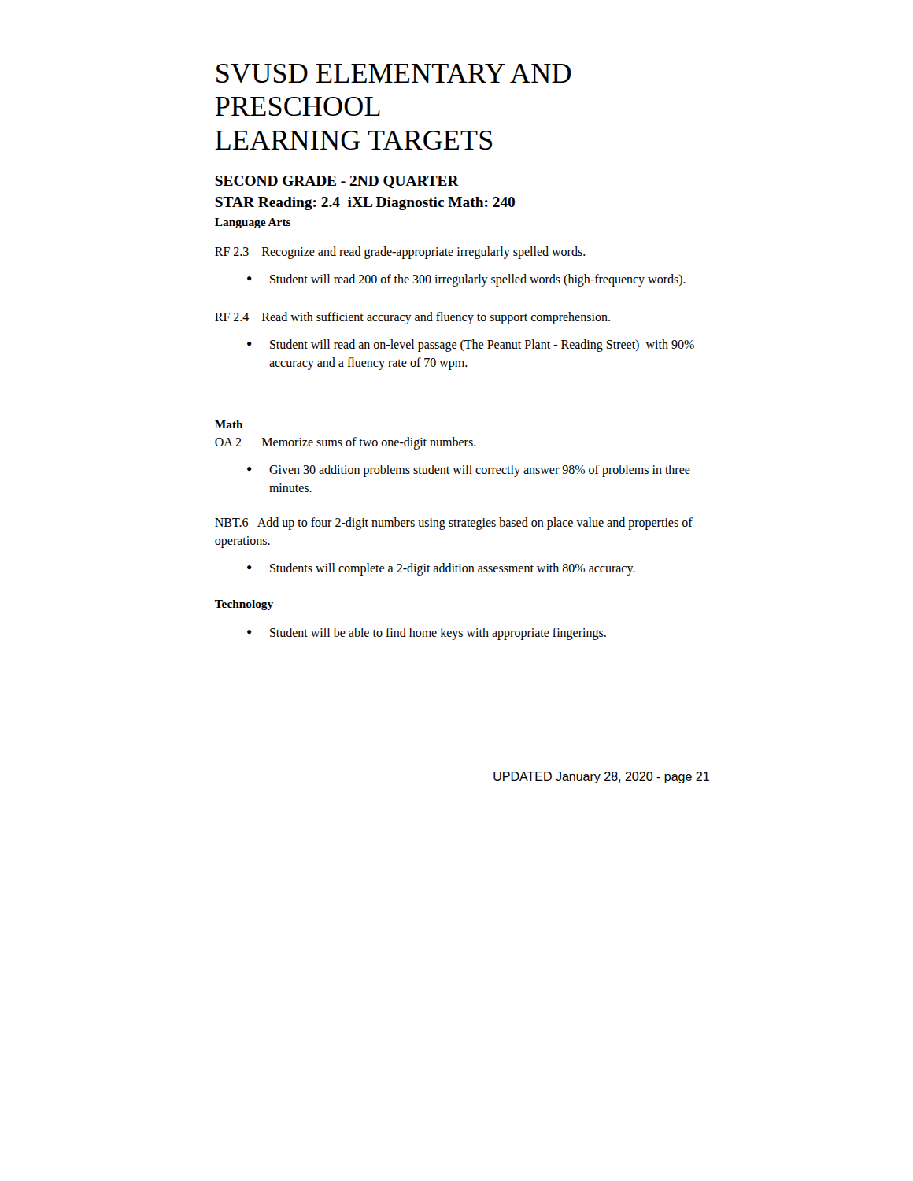SVUSD ELEMENTARY AND PRESCHOOL
LEARNING TARGETS
SECOND GRADE - 2ND QUARTER
STAR Reading: 2.4 iXL Diagnostic Math: 240
Language Arts
RF 2.3 Recognize and read grade-appropriate irregularly spelled words.
Student will read 200 of the 300 irregularly spelled words (high-frequency words).
RF 2.4 Read with sufficient accuracy and fluency to support comprehension.
Student will read an on-level passage (The Peanut Plant - Reading Street) with 90% accuracy and a fluency rate of 70 wpm.
Math
OA 2 Memorize sums of two one-digit numbers.
Given 30 addition problems student will correctly answer 98% of problems in three minutes.
NBT.6 Add up to four 2-digit numbers using strategies based on place value and properties of operations.
Students will complete a 2-digit addition assessment with 80% accuracy.
Technology
Student will be able to find home keys with appropriate fingerings.
UPDATED January 28, 2020 - page 21